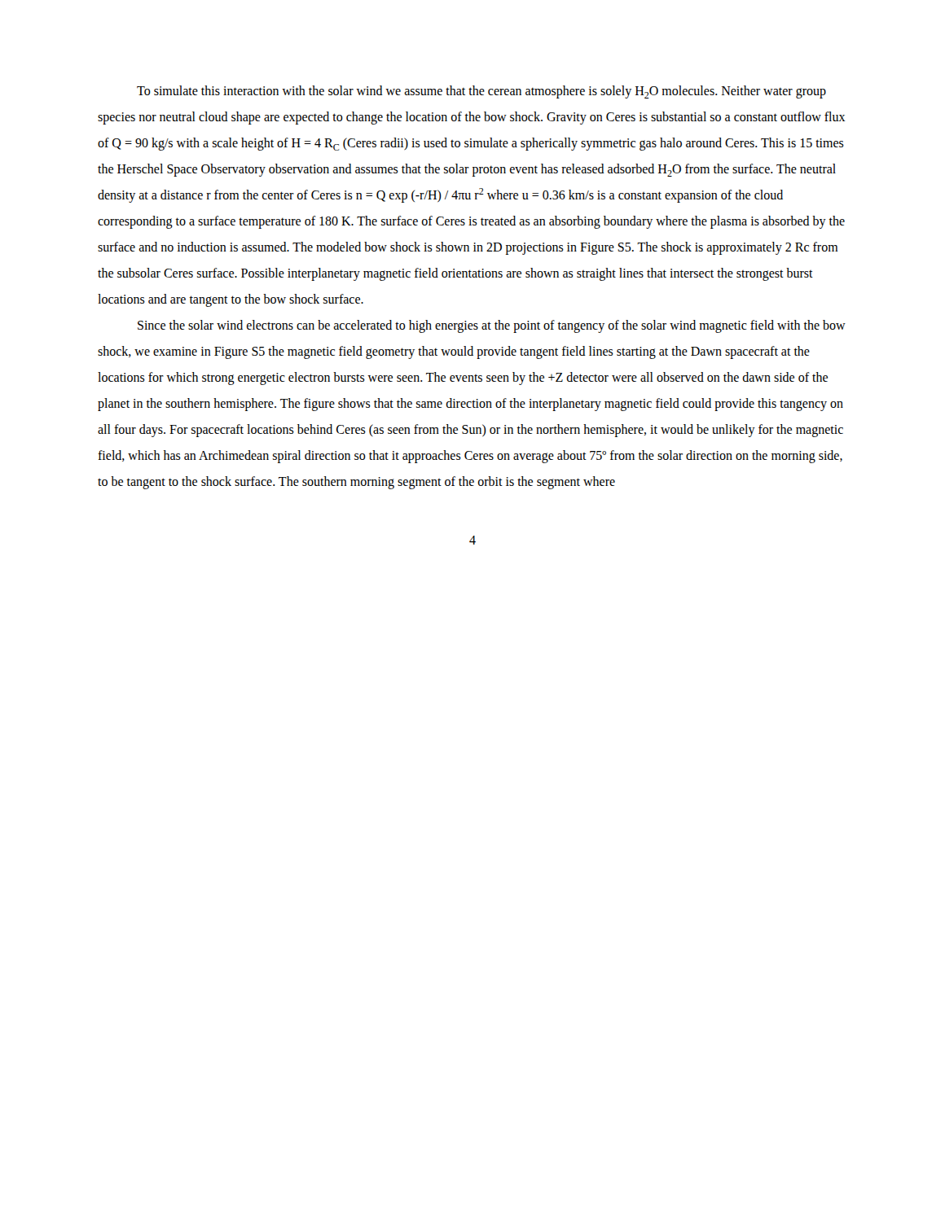To simulate this interaction with the solar wind we assume that the cerean atmosphere is solely H2O molecules. Neither water group species nor neutral cloud shape are expected to change the location of the bow shock. Gravity on Ceres is substantial so a constant outflow flux of Q = 90 kg/s with a scale height of H = 4 RC (Ceres radii) is used to simulate a spherically symmetric gas halo around Ceres. This is 15 times the Herschel Space Observatory observation and assumes that the solar proton event has released adsorbed H2O from the surface. The neutral density at a distance r from the center of Ceres is n = Q exp (-r/H) / 4πu r2 where u = 0.36 km/s is a constant expansion of the cloud corresponding to a surface temperature of 180 K. The surface of Ceres is treated as an absorbing boundary where the plasma is absorbed by the surface and no induction is assumed. The modeled bow shock is shown in 2D projections in Figure S5. The shock is approximately 2 Rc from the subsolar Ceres surface. Possible interplanetary magnetic field orientations are shown as straight lines that intersect the strongest burst locations and are tangent to the bow shock surface.
Since the solar wind electrons can be accelerated to high energies at the point of tangency of the solar wind magnetic field with the bow shock, we examine in Figure S5 the magnetic field geometry that would provide tangent field lines starting at the Dawn spacecraft at the locations for which strong energetic electron bursts were seen. The events seen by the +Z detector were all observed on the dawn side of the planet in the southern hemisphere. The figure shows that the same direction of the interplanetary magnetic field could provide this tangency on all four days. For spacecraft locations behind Ceres (as seen from the Sun) or in the northern hemisphere, it would be unlikely for the magnetic field, which has an Archimedean spiral direction so that it approaches Ceres on average about 75º from the solar direction on the morning side, to be tangent to the shock surface. The southern morning segment of the orbit is the segment where
4